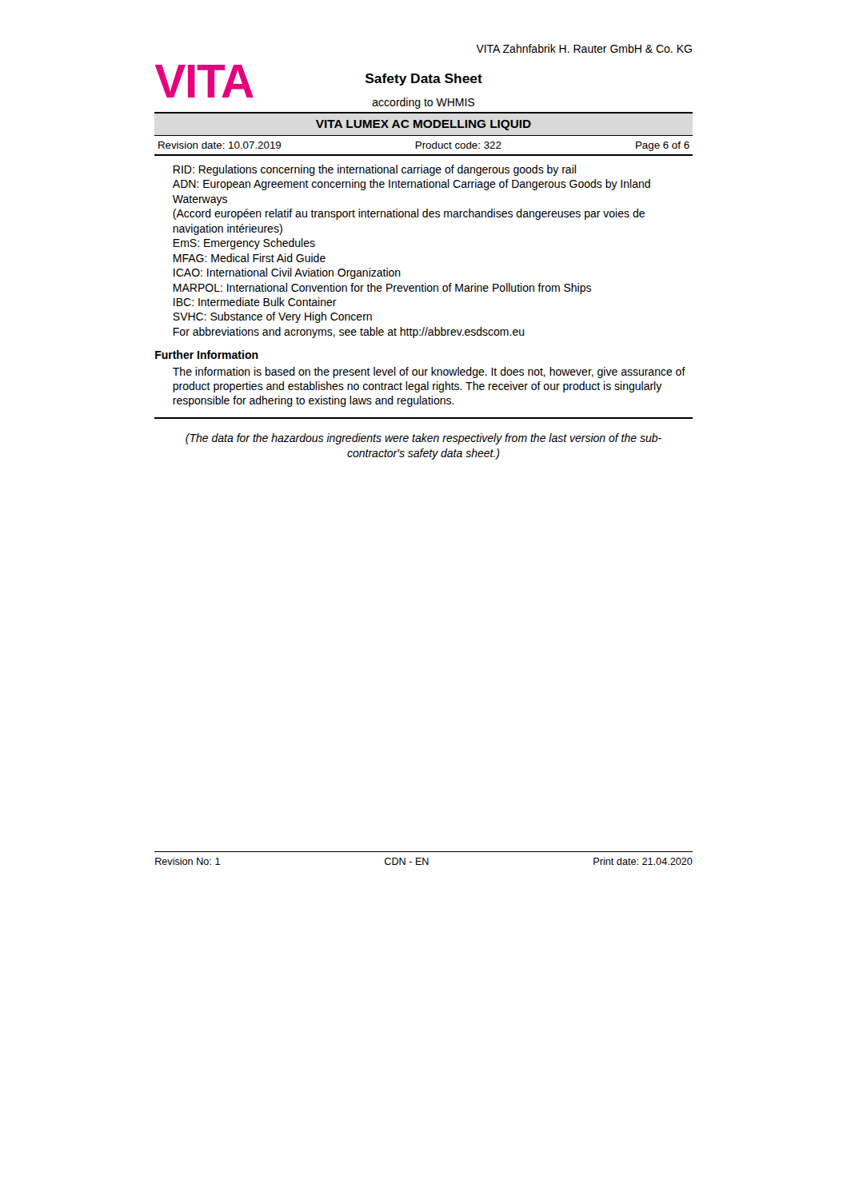VITA Zahnfabrik H. Rauter GmbH & Co. KG
VITA
Safety Data Sheet
according to WHMIS
VITA LUMEX AC MODELLING LIQUID
Revision date: 10.07.2019
Product code: 322
Page 6 of 6
RID: Regulations concerning the international carriage of dangerous goods by rail
ADN: European Agreement concerning the International Carriage of Dangerous Goods by Inland Waterways
(Accord européen relatif au transport international des marchandises dangereuses par voies de navigation intérieures)
EmS: Emergency Schedules
MFAG: Medical First Aid Guide
ICAO: International Civil Aviation Organization
MARPOL: International Convention for the Prevention of Marine Pollution from Ships
IBC: Intermediate Bulk Container
SVHC: Substance of Very High Concern
For abbreviations and acronyms, see table at http://abbrev.esdscom.eu
Further Information
The information is based on the present level of our knowledge. It does not, however, give assurance of product properties and establishes no contract legal rights. The receiver of our product is singularly responsible for adhering to existing laws and regulations.
(The data for the hazardous ingredients were taken respectively from the last version of the sub-contractor's safety data sheet.)
Revision No: 1
CDN - EN
Print date: 21.04.2020